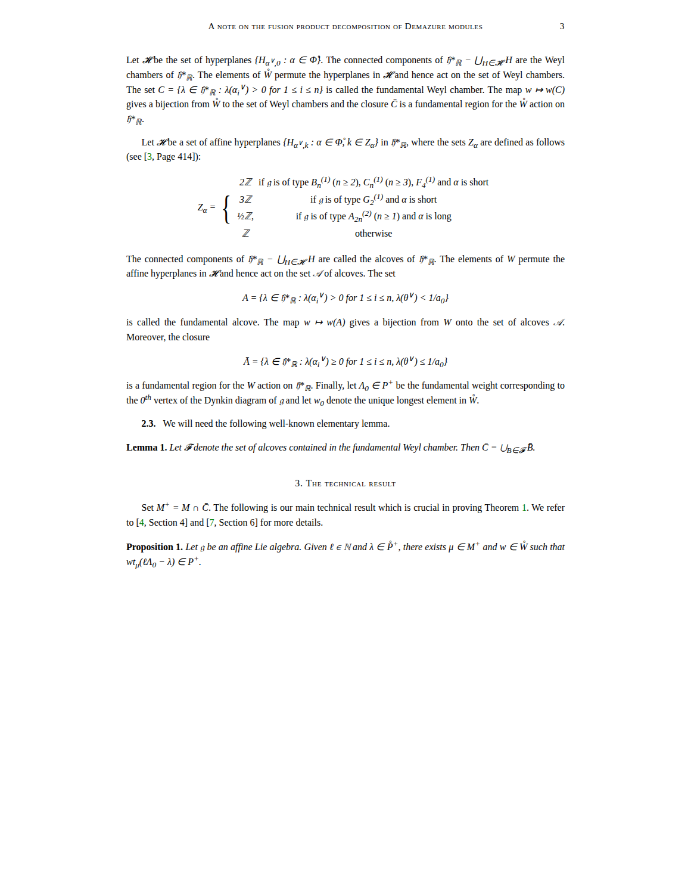A note on the fusion product decomposition of Demazure modules 3
Let 𝓗̊ be the set of hyperplanes {Hα∨,0 : α ∈ Φ̊}. The connected components of 𝔥̊*ℝ − ⋃H∈𝓗̊ H are the Weyl chambers of 𝔥̊*ℝ. The elements of W̊ permute the hyperplanes in 𝓗̊ and hence act on the set of Weyl chambers. The set C = {λ ∈ 𝔥̊*ℝ : λ(αi∨) > 0 for 1 ≤ i ≤ n} is called the fundamental Weyl chamber. The map w ↦ w(C) gives a bijection from W̊ to the set of Weyl chambers and the closure C̄ is a fundamental region for the W̊ action on 𝔥̊*ℝ.
Let 𝓗 be a set of affine hyperplanes {Hα∨,k : α ∈ Φ̊, k ∈ Zα} in 𝔥̊*ℝ, where the sets Zα are defined as follows (see [3, Page 414]):
Zα = {
| 2ℤ | if 𝔤 is of type B n (1) ( n ≥ 2 ), C n (1) ( n ≥ 3 ), F 4 (1) and α is short |
| 3ℤ | if 𝔤 is of type G 2 (1) and α is short |
| ½ℤ, | if 𝔤 is of type A 2n (2) ( n ≥ 1 ) and α is long |
| ℤ | otherwise |
The connected components of 𝔥̊*ℝ − ⋃H∈𝓗 H are called the alcoves of 𝔥̊*ℝ. The elements of W permute the affine hyperplanes in 𝓗 and hence act on the set 𝒜 of alcoves. The set
A = {λ ∈ 𝔥̊*ℝ : λ(αi∨) > 0 for 1 ≤ i ≤ n, λ(θ∨) < 1/a0}
is called the fundamental alcove. The map w ↦ w(A) gives a bijection from W onto the set of alcoves 𝒜. Moreover, the closure
Ā = {λ ∈ 𝔥̊*ℝ : λ(αi∨) ≥ 0 for 1 ≤ i ≤ n, λ(θ∨) ≤ 1/a0}
is a fundamental region for the W action on 𝔥̊*ℝ. Finally, let Λ0 ∈ P+ be the fundamental weight corresponding to the 0th vertex of the Dynkin diagram of 𝔤 and let w0 denote the unique longest element in W̊.
2.3. We will need the following well-known elementary lemma.
Lemma 1. Let 𝓕 denote the set of alcoves contained in the fundamental Weyl chamber. Then C̄ = ⋃B∈𝓕 B̄.
3. The technical result
Set M+ = M ∩ C̄. The following is our main technical result which is crucial in proving Theorem 1. We refer to [4, Section 4] and [7, Section 6] for more details.
Proposition 1. Let 𝔤 be an affine Lie algebra. Given ℓ ∈ ℕ and λ ∈ P̊+, there exists μ ∈ M+ and w ∈ W̊ such that wtμ(ℓΛ0 − λ) ∈ P+.